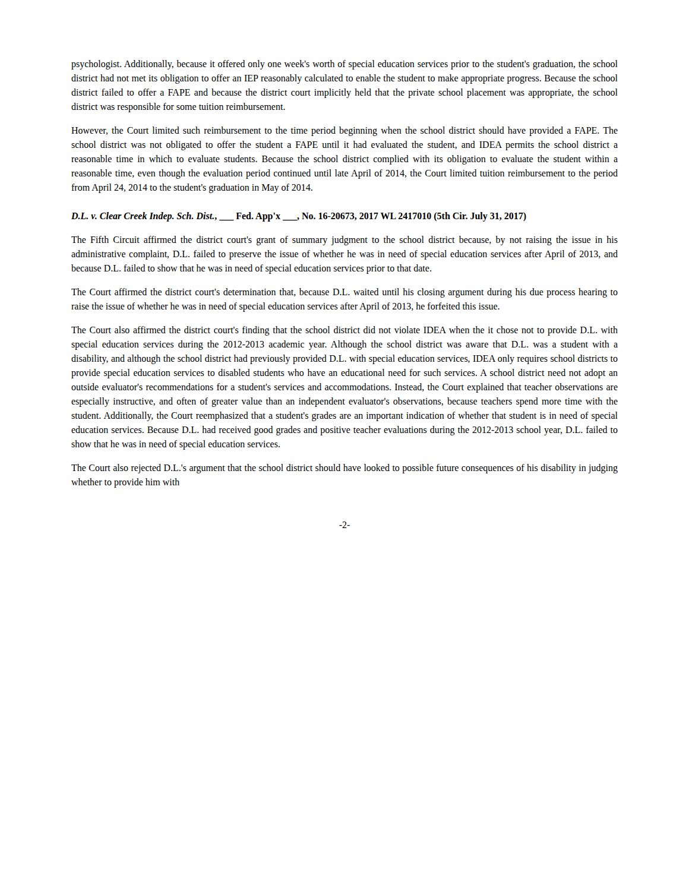psychologist. Additionally, because it offered only one week's worth of special education services prior to the student's graduation, the school district had not met its obligation to offer an IEP reasonably calculated to enable the student to make appropriate progress. Because the school district failed to offer a FAPE and because the district court implicitly held that the private school placement was appropriate, the school district was responsible for some tuition reimbursement.
However, the Court limited such reimbursement to the time period beginning when the school district should have provided a FAPE. The school district was not obligated to offer the student a FAPE until it had evaluated the student, and IDEA permits the school district a reasonable time in which to evaluate students. Because the school district complied with its obligation to evaluate the student within a reasonable time, even though the evaluation period continued until late April of 2014, the Court limited tuition reimbursement to the period from April 24, 2014 to the student's graduation in May of 2014.
D.L. v. Clear Creek Indep. Sch. Dist., ___ Fed. App'x ___, No. 16-20673, 2017 WL 2417010 (5th Cir. July 31, 2017)
The Fifth Circuit affirmed the district court's grant of summary judgment to the school district because, by not raising the issue in his administrative complaint, D.L. failed to preserve the issue of whether he was in need of special education services after April of 2013, and because D.L. failed to show that he was in need of special education services prior to that date.
The Court affirmed the district court's determination that, because D.L. waited until his closing argument during his due process hearing to raise the issue of whether he was in need of special education services after April of 2013, he forfeited this issue.
The Court also affirmed the district court's finding that the school district did not violate IDEA when the it chose not to provide D.L. with special education services during the 2012-2013 academic year. Although the school district was aware that D.L. was a student with a disability, and although the school district had previously provided D.L. with special education services, IDEA only requires school districts to provide special education services to disabled students who have an educational need for such services. A school district need not adopt an outside evaluator's recommendations for a student's services and accommodations. Instead, the Court explained that teacher observations are especially instructive, and often of greater value than an independent evaluator's observations, because teachers spend more time with the student. Additionally, the Court reemphasized that a student's grades are an important indication of whether that student is in need of special education services. Because D.L. had received good grades and positive teacher evaluations during the 2012-2013 school year, D.L. failed to show that he was in need of special education services.
The Court also rejected D.L.'s argument that the school district should have looked to possible future consequences of his disability in judging whether to provide him with
-2-